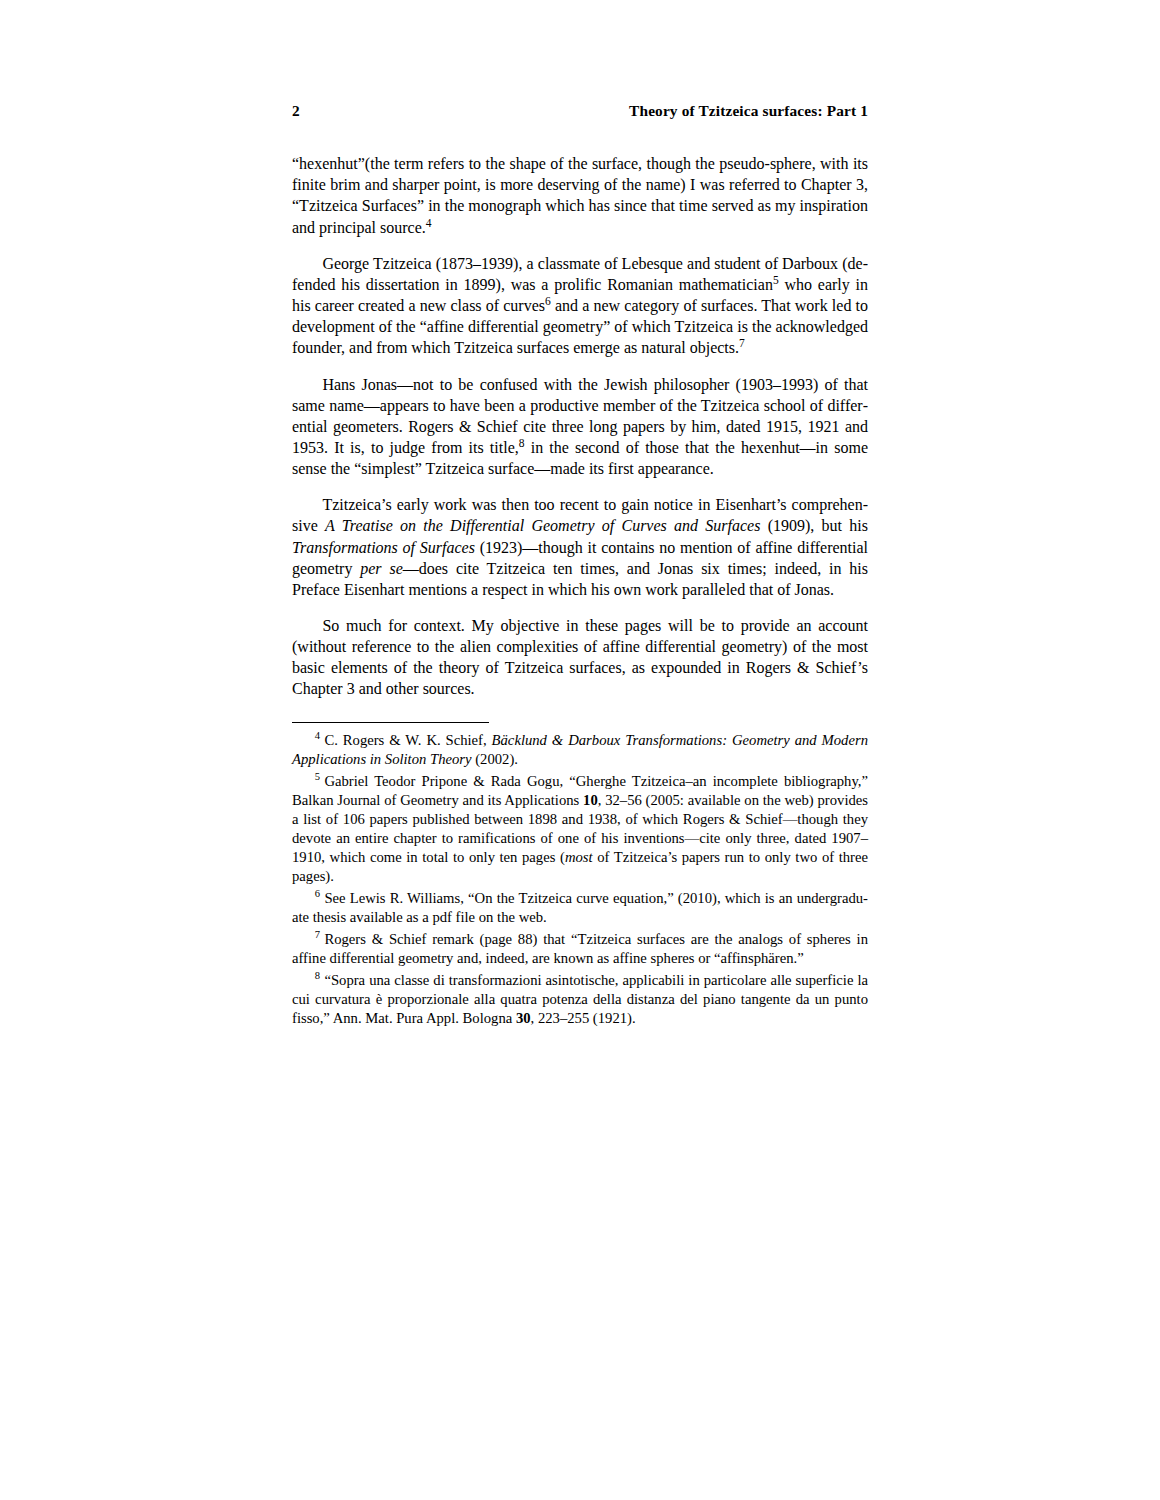2 Theory of Tzitzeica surfaces: Part 1
“hexenhut”(the term refers to the shape of the surface, though the pseudo-sphere, with its finite brim and sharper point, is more deserving of the name) I was referred to Chapter 3, “Tzitzeica Surfaces” in the monograph which has since that time served as my inspiration and principal source.4
George Tzitzeica (1873–1939), a classmate of Lebesque and student of Darboux (defended his dissertation in 1899), was a prolific Romanian mathematician5 who early in his career created a new class of curves6 and a new category of surfaces. That work led to development of the “affine differential geometry” of which Tzitzeica is the acknowledged founder, and from which Tzitzeica surfaces emerge as natural objects.7
Hans Jonas—not to be confused with the Jewish philosopher (1903–1993) of that same name—appears to have been a productive member of the Tzitzeica school of differential geometers. Rogers & Schief cite three long papers by him, dated 1915, 1921 and 1953. It is, to judge from its title,8 in the second of those that the hexenhut—in some sense the “simplest” Tzitzeica surface—made its first appearance.
Tzitzeica’s early work was then too recent to gain notice in Eisenhart’s comprehensive A Treatise on the Differential Geometry of Curves and Surfaces (1909), but his Transformations of Surfaces (1923)—though it contains no mention of affine differential geometry per se—does cite Tzitzeica ten times, and Jonas six times; indeed, in his Preface Eisenhart mentions a respect in which his own work paralleled that of Jonas.
So much for context. My objective in these pages will be to provide an account (without reference to the alien complexities of affine differential geometry) of the most basic elements of the theory of Tzitzeica surfaces, as expounded in Rogers & Schief’s Chapter 3 and other sources.
4 C. Rogers & W. K. Schief, Bäcklund & Darboux Transformations: Geometry and Modern Applications in Soliton Theory (2002).
5 Gabriel Teodor Pripone & Rada Gogu, “Gherghe Tzitzeica–an incomplete bibliography,” Balkan Journal of Geometry and its Applications 10, 32–56 (2005: available on the web) provides a list of 106 papers published between 1898 and 1938, of which Rogers & Schief—though they devote an entire chapter to ramifications of one of his inventions—cite only three, dated 1907–1910, which come in total to only ten pages (most of Tzitzeica’s papers run to only two of three pages).
6 See Lewis R. Williams, “On the Tzitzeica curve equation,” (2010), which is an undergraduate thesis available as a pdf file on the web.
7 Rogers & Schief remark (page 88) that “Tzitzeica surfaces are the analogs of spheres in affine differential geometry and, indeed, are known as affine spheres or “affinsphären.”
8“Sopra una classe di transformazioni asintotische, applicabili in particolare alle superficie la cui curvatura è proporzionale alla quatra potenza della distanza del piano tangente da un punto fisso,” Ann. Mat. Pura Appl. Bologna 30, 223–255 (1921).